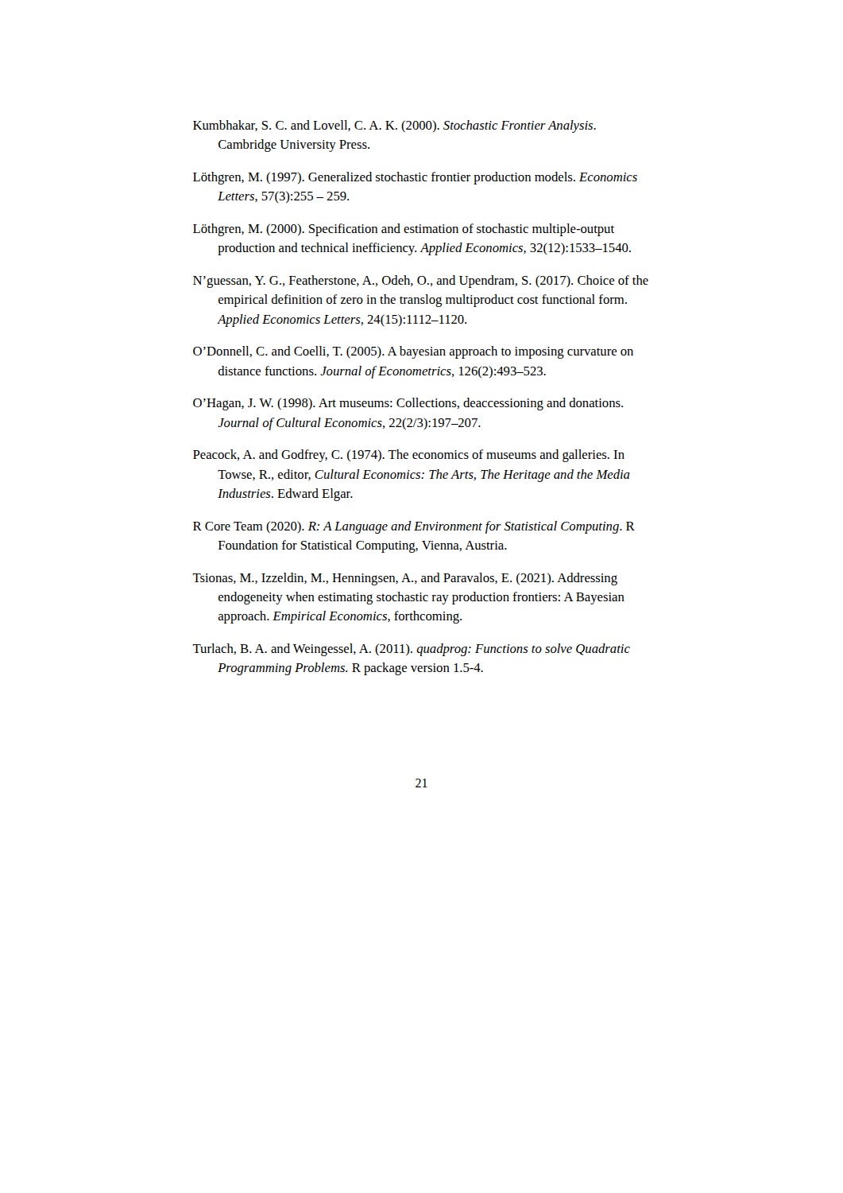Kumbhakar, S. C. and Lovell, C. A. K. (2000). Stochastic Frontier Analysis. Cambridge University Press.
Löthgren, M. (1997). Generalized stochastic frontier production models. Economics Letters, 57(3):255 – 259.
Löthgren, M. (2000). Specification and estimation of stochastic multiple-output production and technical inefficiency. Applied Economics, 32(12):1533–1540.
N’guessan, Y. G., Featherstone, A., Odeh, O., and Upendram, S. (2017). Choice of the empirical definition of zero in the translog multiproduct cost functional form. Applied Economics Letters, 24(15):1112–1120.
O’Donnell, C. and Coelli, T. (2005). A bayesian approach to imposing curvature on distance functions. Journal of Econometrics, 126(2):493–523.
O’Hagan, J. W. (1998). Art museums: Collections, deaccessioning and donations. Journal of Cultural Economics, 22(2/3):197–207.
Peacock, A. and Godfrey, C. (1974). The economics of museums and galleries. In Towse, R., editor, Cultural Economics: The Arts, The Heritage and the Media Industries. Edward Elgar.
R Core Team (2020). R: A Language and Environment for Statistical Computing. R Foundation for Statistical Computing, Vienna, Austria.
Tsionas, M., Izzeldin, M., Henningsen, A., and Paravalos, E. (2021). Addressing endogeneity when estimating stochastic ray production frontiers: A Bayesian approach. Empirical Economics, forthcoming.
Turlach, B. A. and Weingessel, A. (2011). quadprog: Functions to solve Quadratic Programming Problems. R package version 1.5-4.
21